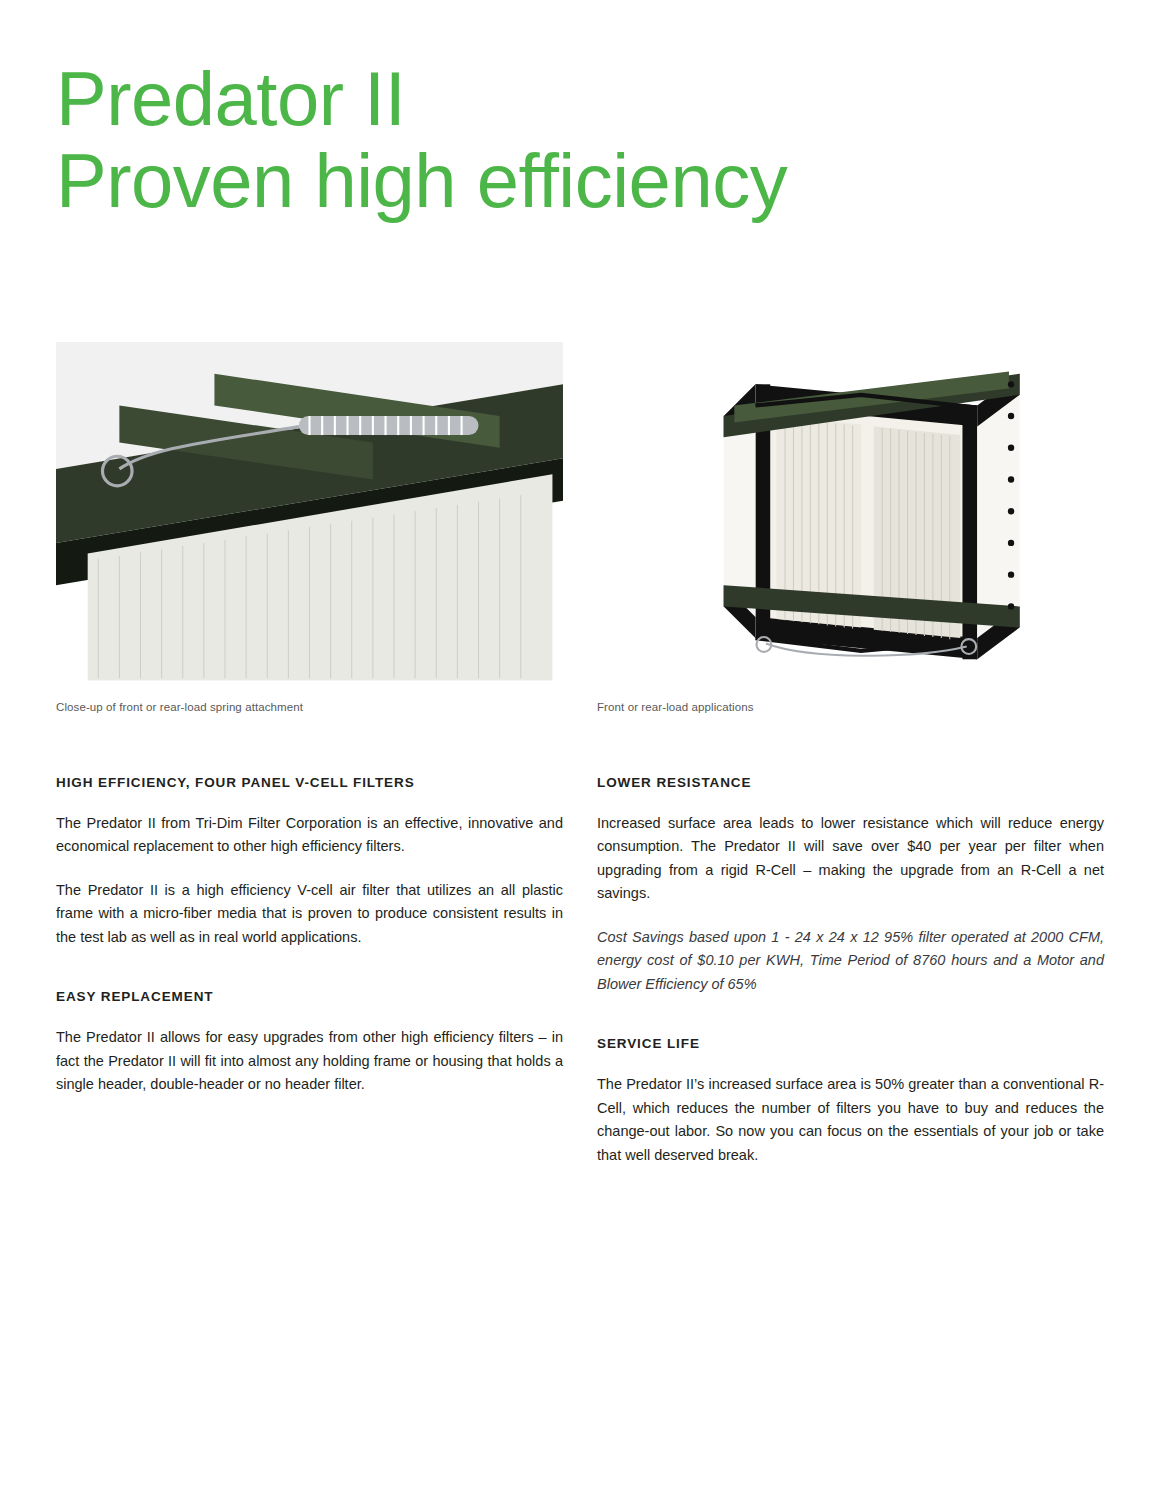Predator II Proven high efficiency
Close-up of front or rear-load spring attachment
Front or rear-load applications
High efficiency, four panel V-cell filters
The Predator II from Tri-Dim Filter Corporation is an effective, innovative and economical replacement to other high efficiency filters.
The Predator II is a high efficiency V-cell air filter that utilizes an all plastic frame with a micro-fiber media that is proven to produce consistent results in the test lab as well as in real world applications.
Easy replacement
The Predator II allows for easy upgrades from other high efficiency filters – in fact the Predator II will fit into almost any holding frame or housing that holds a single header, double-header or no header filter.
Lower resistance
Increased surface area leads to lower resistance which will reduce energy consumption. The Predator II will save over $40 per year per filter when upgrading from a rigid R-Cell – making the upgrade from an R-Cell a net savings.
Cost Savings based upon 1 - 24 x 24 x 12 95% filter operated at 2000 CFM, energy cost of $0.10 per KWH, Time Period of 8760 hours and a Motor and Blower Efficiency of 65%
Service life
The Predator II’s increased surface area is 50% greater than a conventional R-Cell, which reduces the number of filters you have to buy and reduces the change-out labor. So now you can focus on the essentials of your job or take that well deserved break.